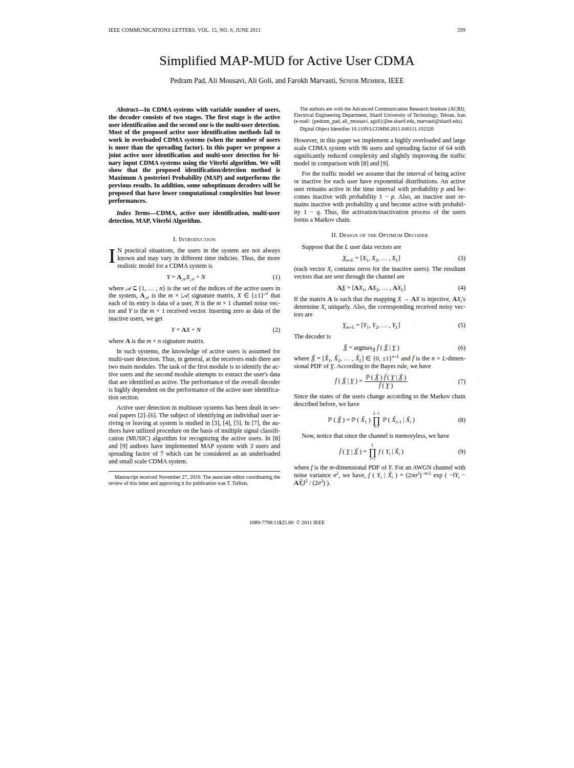IEEE COMMUNICATIONS LETTERS, VOL. 15, NO. 6, JUNE 2011
599
Simplified MAP-MUD for Active User CDMA
Pedram Pad, Ali Mousavi, Ali Goli, and Farokh Marvasti, Senior Member, IEEE
Abstract—In CDMA systems with variable number of users, the decoder consists of two stages. The first stage is the active user identification and the second one is the multi-user detection. Most of the proposed active user identification methods fail to work in overloaded CDMA systems (when the number of users is more than the spreading factor). In this paper we propose a joint active user identification and multi-user detection for binary input CDMA systems using the Viterbi algorithm. We will show that the proposed identification/detection method is Maximum A posteriori Probability (MAP) and outperforms the pervious results. In addition, some suboptimum decoders will be proposed that have lower computational complexities but lower performances.
Index Terms—CDMA, active user identification, multi-user detection, MAP, Viterbi Algorithm.
I. Introduction
IN practical situations, the users in the system are not always known and may vary in different time indicies. Thus, the more realistic model for a CDMA system is
Y = A𝒜X𝒜 + N
(1)
where 𝒜 ⊆ {1, … , n} is the set of the indices of the active users in the system, A𝒜 is the m × |𝒜| signature matrix, X ∈ {±1}𝒜 that each of its entry is data of a user, N is the m × 1 channel noise vector and Y is the m × 1 received vector. Inserting zero as data of the inactive users, we get
Y = AX + N
(2)
where A is the m × n signature matrix.
In such systems, the knowledge of active users is assumed for multi-user detection. Thus, in general, at the receivers ends there are two main modules. The task of the first module is to identify the active users and the second module attempts to extract the user's data that are identified as active. The performance of the overall decoder is highly dependent on the performance of the active user identification section.
Active user detection in multiuser systems has been dealt in several papers [2]–[6]. The subject of identifying an individual user arriving or leaving at system is studied in [3], [4], [5]. In [7], the authors have utilized procedure on the basis of multiple signal classification (MUSIC) algorithm for recognizing the active users. In [8] and [9] authors have implemented MAP system with 3 users and spreading factor of 7 which can be considered as an underloaded and small scale CDMA system.
Manuscript received November 27, 2010. The associate editor coordinating the review of this letter and approving it for publication was T. Tsiftsis.
The authors are with the Advanced Communication Research Institute (ACRI), Electrical Engineering Department, Sharif University of Technology, Tehran, Iran (e-mail: {pedram_pad, ali_mousavi, agoli}@ee.sharif.edu, marvasti@sharif.edu).
Digital Object Identifier 10.1109/LCOMM.2011.040111.102320
However, in this paper we implement a highly overloaded and large scale CDMA system with 96 users and spreading factor of 64 with significantly reduced complexity and slightly improving the traffic model in comparison with [8] and [9].
For the traffic model we assume that the interval of being active or inactive for each user have exponential distributions. An active user remains active in the time interval with probability p and becomes inactive with probability 1 − p. Also, an inactive user remains inactive with probability q and become active with probability 1 − q. Thus, the activation/inactivation process of the users forms a Markov chain.
II. Design of the Optimum Decoder
Suppose that the L user data vectors are
X̲n×L = [X1, X2, … , XL]
(3)
(each vector Xi contains zeros for the inactive users). The resultant vectors that are sent through the channel are
AX̲ = [AX1, AX2, … , AXL]
(4)
If the matrix A is such that the mapping X → AX is injective, AXi's determine Xi uniquely. Also, the corresponding received noisy vectors are
Y̲m×L = [Y1, Y2, … , YL]
(5)
The decoder is
X̲̂ = argmaxX̲̃ f̄ ( X̲̃ | Y̲ )
(6)
where X̲̃ = [X̃1, X̃2, … , X̃L] ∈ {0, ±1}n×L and f̄ is the n × L-dimensional PDF of Y̲. According to the Bayes rule, we have
f̄ ( X̲̃ | Y̲ ) = ℙ ( X̲̃ ) f̄ ( Y̲ | X̲̃ ) f̄ ( Y̲ )
(7)
Since the states of the users change according to the Markov chain described before, we have
ℙ ( X̲̃ ) = ℙ ( X̃1 ) L−1∏i=1 ℙ ( X̃i+1 | X̃i )
(8)
Now, notice that since the channel is memoryless, we have
f̄ ( Y̲ | X̲̃ ) = L∏i=1 f ( Yi | X̃i )
(9)
where f is the m-dimensional PDF of Y. For an AWGN channel with noise variance σ2, we have, f ( Yi | X̃i ) = (2πσ2)−m/2 exp ( −‖Yi − AX̃i‖2 / (2σ2) ).
1089-7798/11$25.00 © 2011 IEEE